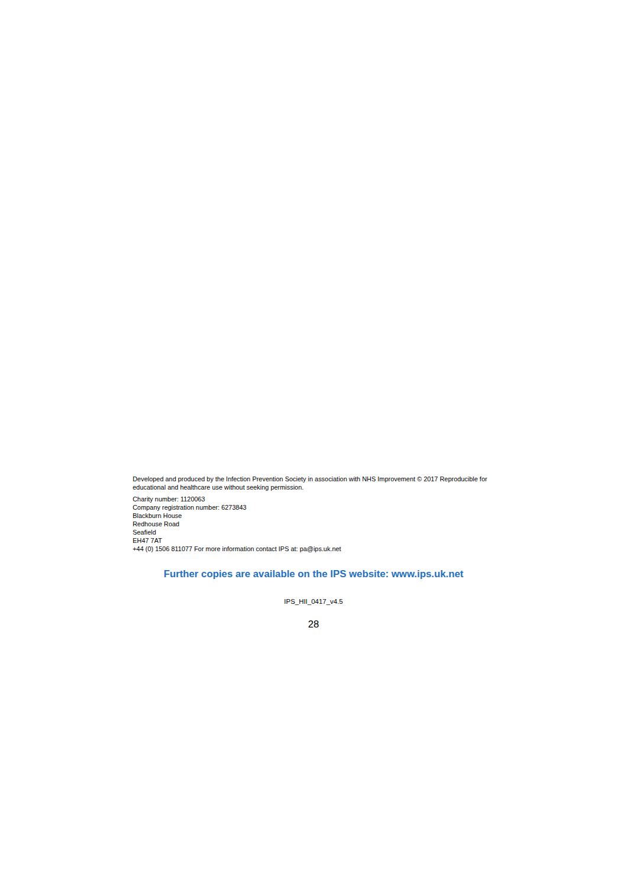Developed and produced by the Infection Prevention Society in association with NHS Improvement © 2017 Reproducible for educational and healthcare use without seeking permission.
Charity number: 1120063 Company registration number: 6273843 Blackburn House Redhouse Road Seafield EH47 7AT +44 (0) 1506 811077 For more information contact IPS at: pa@ips.uk.net
Further copies are available on the IPS website: www.ips.uk.net
IPS_HII_0417_v4.5
28